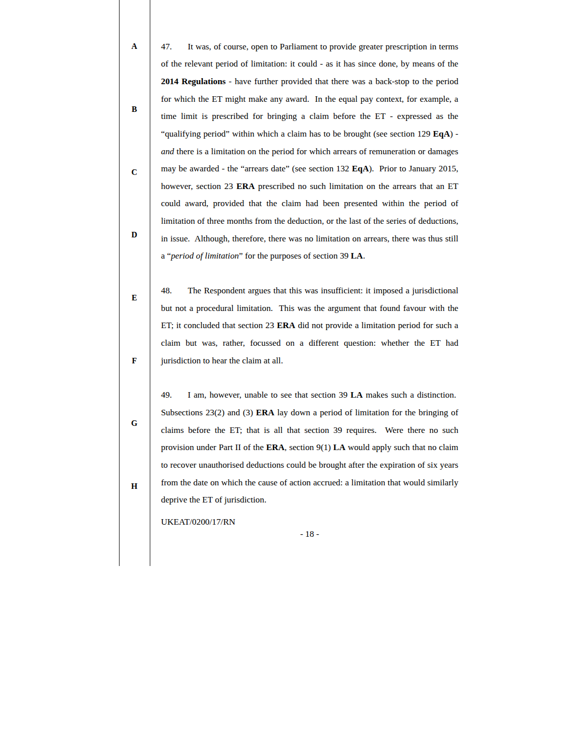A B C D E F G H
47. It was, of course, open to Parliament to provide greater prescription in terms of the relevant period of limitation: it could - as it has since done, by means of the 2014 Regulations - have further provided that there was a back-stop to the period for which the ET might make any award. In the equal pay context, for example, a time limit is prescribed for bringing a claim before the ET - expressed as the “qualifying period” within which a claim has to be brought (see section 129 EqA) - and there is a limitation on the period for which arrears of remuneration or damages may be awarded - the “arrears date” (see section 132 EqA). Prior to January 2015, however, section 23 ERA prescribed no such limitation on the arrears that an ET could award, provided that the claim had been presented within the period of limitation of three months from the deduction, or the last of the series of deductions, in issue. Although, therefore, there was no limitation on arrears, there was thus still a “period of limitation” for the purposes of section 39 LA.
48. The Respondent argues that this was insufficient: it imposed a jurisdictional but not a procedural limitation. This was the argument that found favour with the ET; it concluded that section 23 ERA did not provide a limitation period for such a claim but was, rather, focussed on a different question: whether the ET had jurisdiction to hear the claim at all.
49. I am, however, unable to see that section 39 LA makes such a distinction. Subsections 23(2) and (3) ERA lay down a period of limitation for the bringing of claims before the ET; that is all that section 39 requires. Were there no such provision under Part II of the ERA, section 9(1) LA would apply such that no claim to recover unauthorised deductions could be brought after the expiration of six years from the date on which the cause of action accrued: a limitation that would similarly deprive the ET of jurisdiction.
UKEAT/0200/17/RN
- 18 -